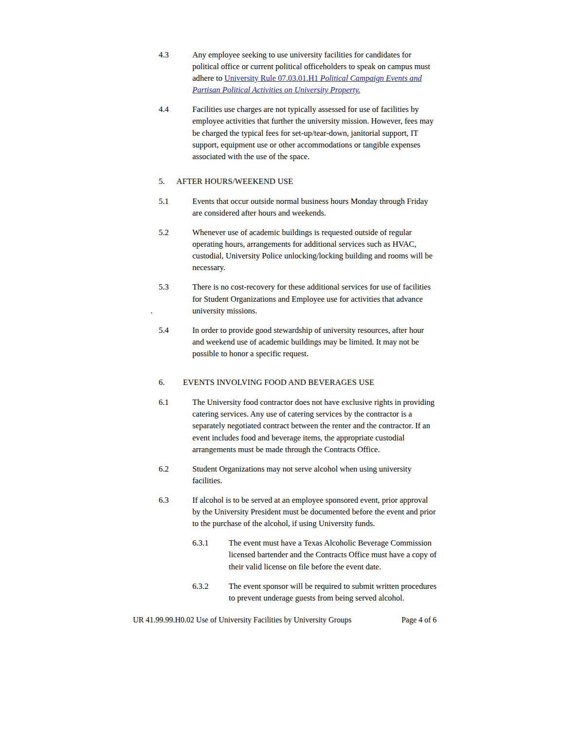4.3
Any employee seeking to use university facilities for candidates for political office or current political officeholders to speak on campus must adhere to University Rule 07.03.01.H1 Political Campaign Events and Partisan Political Activities on University Property.
4.4
Facilities use charges are not typically assessed for use of facilities by employee activities that further the university mission. However, fees may be charged the typical fees for set-up/tear-down, janitorial support, IT support, equipment use or other accommodations or tangible expenses associated with the use of the space.
5.
AFTER HOURS/WEEKEND USE
5.1
Events that occur outside normal business hours Monday through Friday are considered after hours and weekends.
5.2
Whenever use of academic buildings is requested outside of regular operating hours, arrangements for additional services such as HVAC, custodial, University Police unlocking/locking building and rooms will be necessary.
5.3
There is no cost-recovery for these additional services for use of facilities for Student Organizations and Employee use for activities that advance university missions.
5.4
In order to provide good stewardship of university resources, after hour and weekend use of academic buildings may be limited. It may not be possible to honor a specific request.
6.
EVENTS INVOLVING FOOD AND BEVERAGES USE
6.1
The University food contractor does not have exclusive rights in providing catering services. Any use of catering services by the contractor is a separately negotiated contract between the renter and the contractor. If an event includes food and beverage items, the appropriate custodial arrangements must be made through the Contracts Office.
6.2
Student Organizations may not serve alcohol when using university facilities.
6.3
If alcohol is to be served at an employee sponsored event, prior approval by the University President must be documented before the event and prior to the purchase of the alcohol, if using University funds.
6.3.1
The event must have a Texas Alcoholic Beverage Commission licensed bartender and the Contracts Office must have a copy of their valid license on file before the event date.
6.3.2
The event sponsor will be required to submit written procedures to prevent underage guests from being served alcohol.
·
UR 41.99.99.H0.02 Use of University Facilities by University Groups
Page 4 of 6